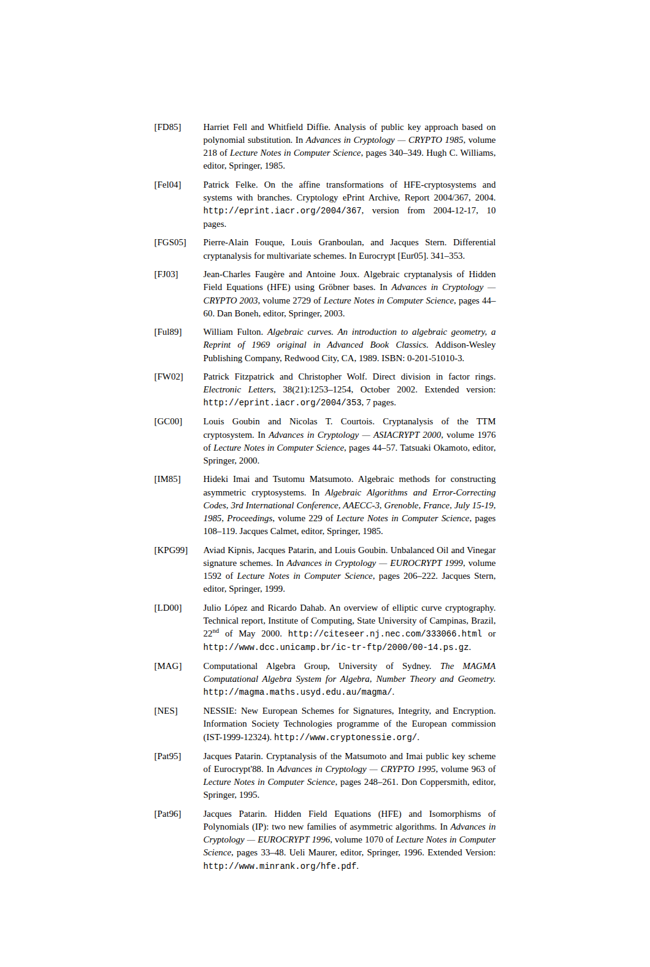[FD85]
Harriet Fell and Whitfield Diffie. Analysis of public key approach based on polynomial substitution. In Advances in Cryptology — CRYPTO 1985, volume 218 of Lecture Notes in Computer Science, pages 340–349. Hugh C. Williams, editor, Springer, 1985.
[Fel04]
Patrick Felke. On the affine transformations of HFE-cryptosystems and systems with branches. Cryptology ePrint Archive, Report 2004/367, 2004. http://eprint.iacr.org/2004/367, version from 2004-12-17, 10 pages.
[FGS05]
Pierre-Alain Fouque, Louis Granboulan, and Jacques Stern. Differential cryptanalysis for multivariate schemes. In Eurocrypt [Eur05]. 341–353.
[FJ03]
Jean-Charles Faugère and Antoine Joux. Algebraic cryptanalysis of Hidden Field Equations (HFE) using Gröbner bases. In Advances in Cryptology — CRYPTO 2003, volume 2729 of Lecture Notes in Computer Science, pages 44–60. Dan Boneh, editor, Springer, 2003.
[Ful89]
William Fulton. Algebraic curves. An introduction to algebraic geometry, a Reprint of 1969 original in Advanced Book Classics. Addison-Wesley Publishing Company, Redwood City, CA, 1989. ISBN: 0-201-51010-3.
[FW02]
Patrick Fitzpatrick and Christopher Wolf. Direct division in factor rings. Electronic Letters, 38(21):1253–1254, October 2002. Extended version: http://eprint.iacr.org/2004/353, 7 pages.
[GC00]
Louis Goubin and Nicolas T. Courtois. Cryptanalysis of the TTM cryptosystem. In Advances in Cryptology — ASIACRYPT 2000, volume 1976 of Lecture Notes in Computer Science, pages 44–57. Tatsuaki Okamoto, editor, Springer, 2000.
[IM85]
Hideki Imai and Tsutomu Matsumoto. Algebraic methods for constructing asymmetric cryptosystems. In Algebraic Algorithms and Error-Correcting Codes, 3rd International Conference, AAECC-3, Grenoble, France, July 15-19, 1985, Proceedings, volume 229 of Lecture Notes in Computer Science, pages 108–119. Jacques Calmet, editor, Springer, 1985.
[KPG99]
Aviad Kipnis, Jacques Patarin, and Louis Goubin. Unbalanced Oil and Vinegar signature schemes. In Advances in Cryptology — EUROCRYPT 1999, volume 1592 of Lecture Notes in Computer Science, pages 206–222. Jacques Stern, editor, Springer, 1999.
[LD00]
Julio López and Ricardo Dahab. An overview of elliptic curve cryptography. Technical report, Institute of Computing, State University of Campinas, Brazil, 22nd of May 2000. http://citeseer.nj.nec.com/333066.html or http://www.dcc.unicamp.br/ic-tr-ftp/2000/00-14.ps.gz.
[MAG]
Computational Algebra Group, University of Sydney. The MAGMA Computational Algebra System for Algebra, Number Theory and Geometry. http://magma.maths.usyd.edu.au/magma/.
[NES]
NESSIE: New European Schemes for Signatures, Integrity, and Encryption. Information Society Technologies programme of the European commission (IST-1999-12324). http://www.cryptonessie.org/.
[Pat95]
Jacques Patarin. Cryptanalysis of the Matsumoto and Imai public key scheme of Eurocrypt'88. In Advances in Cryptology — CRYPTO 1995, volume 963 of Lecture Notes in Computer Science, pages 248–261. Don Coppersmith, editor, Springer, 1995.
[Pat96]
Jacques Patarin. Hidden Field Equations (HFE) and Isomorphisms of Polynomials (IP): two new families of asymmetric algorithms. In Advances in Cryptology — EUROCRYPT 1996, volume 1070 of Lecture Notes in Computer Science, pages 33–48. Ueli Maurer, editor, Springer, 1996. Extended Version: http://www.minrank.org/hfe.pdf.